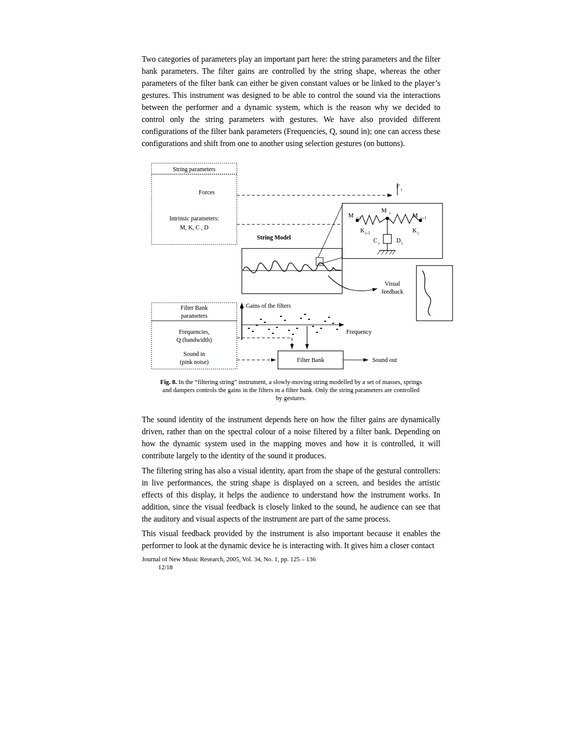Two categories of parameters play an important part here: the string parameters and the filter bank parameters. The filter gains are controlled by the string shape, whereas the other parameters of the filter bank can either be given constant values or be linked to the player’s gestures. This instrument was designed to be able to control the sound via the interactions between the performer and a dynamic system, which is the reason why we decided to control only the string parameters with gestures. We have also provided different configurations of the filter bank parameters (Frequencies, Q, sound in); one can access these configurations and shift from one to another using selection gestures (on buttons).
String parameters Forces Intrinsic parameters: M, K, C , D F i M i-1 M i M i+1 K i-1 K i C i D i String Model Visual feedback Gains of the filters Frequency Filter Bank parameters Frequencies, Q (bandwidth) Sound in (pink noise) Filter Bank Sound out
Fig. 8. In the “filtering string” instrument, a slowly-moving string modelled by a set of masses, springs and dampers controls the gains in the filters in a filter bank. Only the string parameters are controlled by gestures.
The sound identity of the instrument depends here on how the filter gains are dynamically driven, rather than on the spectral colour of a noise filtered by a filter bank. Depending on how the dynamic system used in the mapping moves and how it is controlled, it will contribute largely to the identity of the sound it produces.
The filtering string has also a visual identity, apart from the shape of the gestural controllers: in live performances, the string shape is displayed on a screen, and besides the artistic effects of this display, it helps the audience to understand how the instrument works. In addition, since the visual feedback is closely linked to the sound, he audience can see that the auditory and visual aspects of the instrument are part of the same process.
This visual feedback provided by the instrument is also important because it enables the performer to look at the dynamic device he is interacting with. It gives him a closer contact
Journal of New Music Research, 2005, Vol. 34, No. 1, pp. 125 – 136
12/18